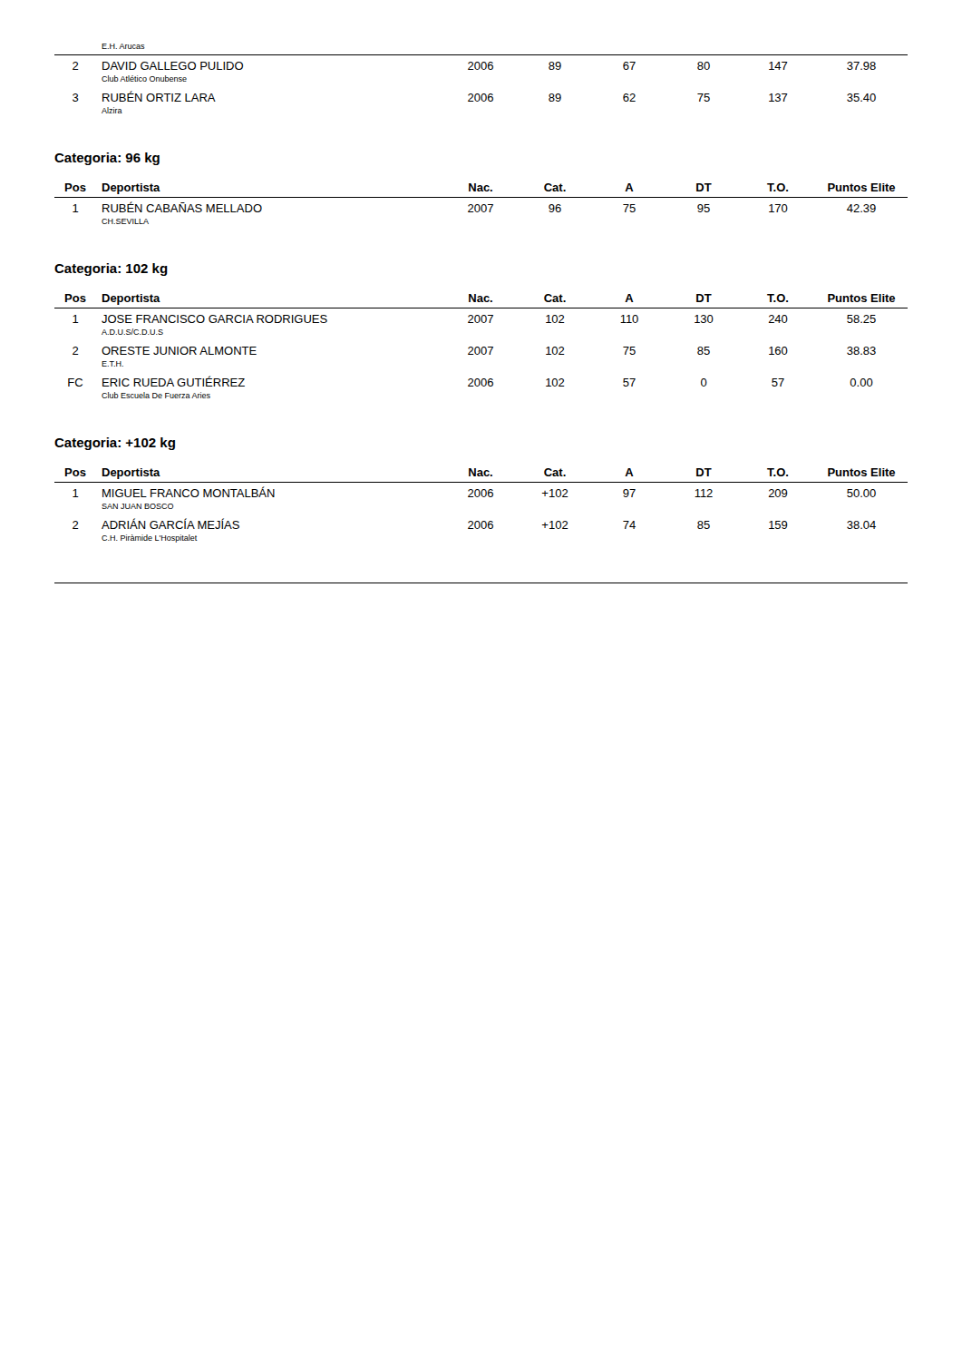| | E.H. Arucas | | | | | | |
| 2 | DAVID GALLEGO PULIDO Club Atlético Onubense | 2006 | 89 | 67 | 80 | 147 | 37.98 |
| 3 | RUBÉN ORTIZ LARA Alzira | 2006 | 89 | 62 | 75 | 137 | 35.40 |
Categoria: 96 kg
| Pos | Deportista | Nac. | Cat. | A | DT | T.O. | Puntos Elite |
| --- | --- | --- | --- | --- | --- | --- | --- |
| 1 | RUBÉN CABAÑAS MELLADO CH.SEVILLA | 2007 | 96 | 75 | 95 | 170 | 42.39 |
Categoria: 102 kg
| Pos | Deportista | Nac. | Cat. | A | DT | T.O. | Puntos Elite |
| --- | --- | --- | --- | --- | --- | --- | --- |
| 1 | JOSE FRANCISCO GARCIA RODRIGUES A.D.U.S/C.D.U.S | 2007 | 102 | 110 | 130 | 240 | 58.25 |
| 2 | ORESTE JUNIOR ALMONTE E.T.H. | 2007 | 102 | 75 | 85 | 160 | 38.83 |
| FC | ERIC RUEDA GUTIÉRREZ Club Escuela De Fuerza Aries | 2006 | 102 | 57 | 0 | 57 | 0.00 |
Categoria: +102 kg
| Pos | Deportista | Nac. | Cat. | A | DT | T.O. | Puntos Elite |
| --- | --- | --- | --- | --- | --- | --- | --- |
| 1 | MIGUEL FRANCO MONTALBÁN SAN JUAN BOSCO | 2006 | +102 | 97 | 112 | 209 | 50.00 |
| 2 | ADRIÁN GARCÍA MEJÍAS C.H. Piràmide L'Hospitalet | 2006 | +102 | 74 | 85 | 159 | 38.04 |